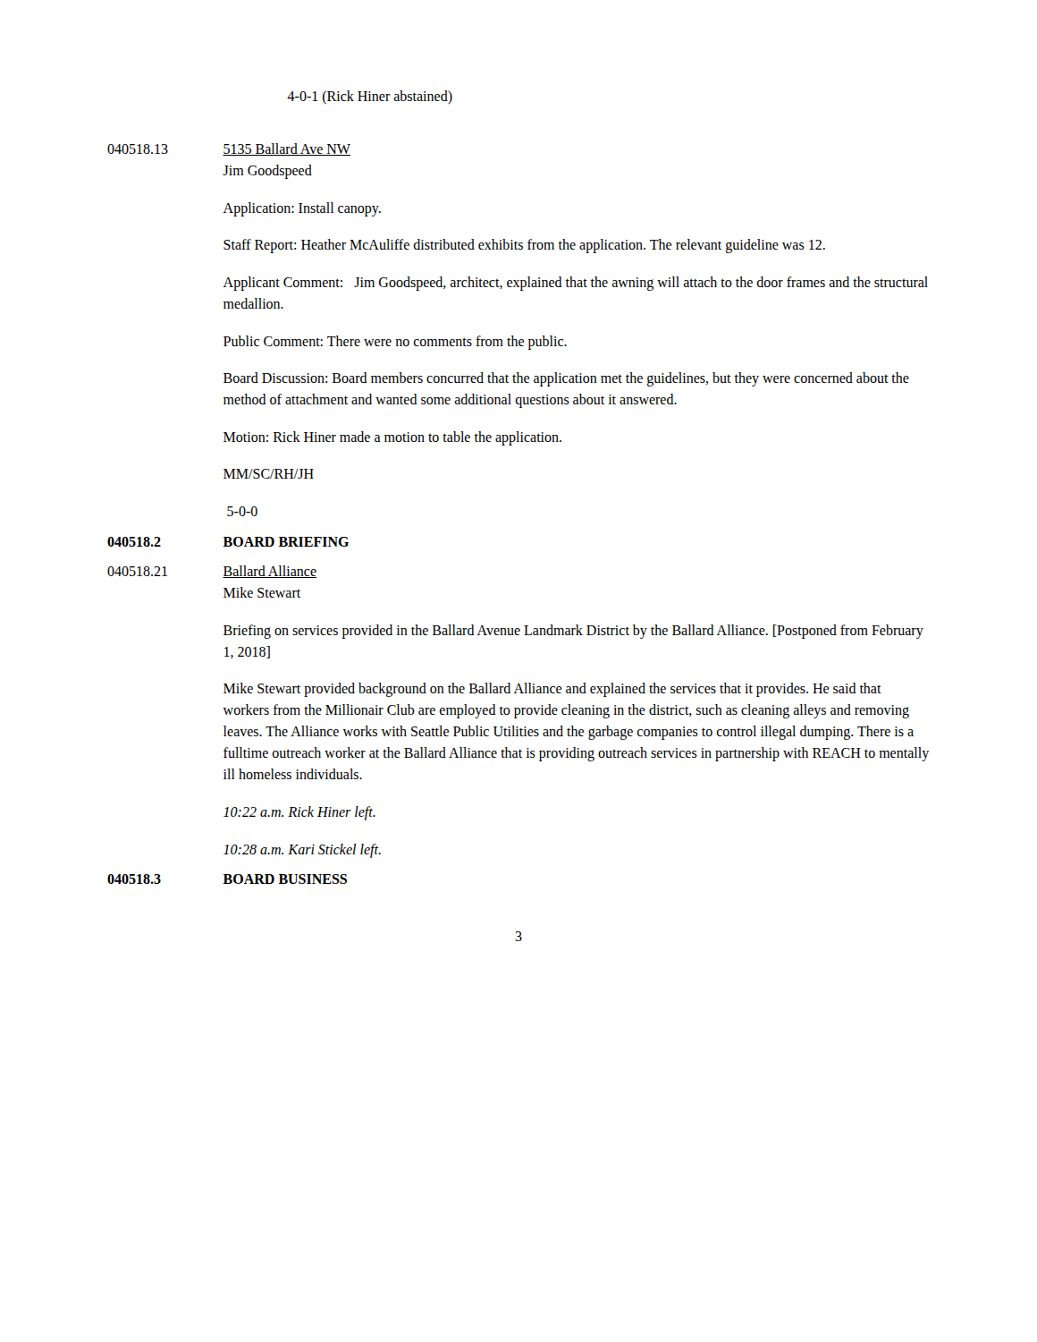4-0-1 (Rick Hiner abstained)
040518.13
5135 Ballard Ave NW
Jim Goodspeed
Application: Install canopy.
Staff Report: Heather McAuliffe distributed exhibits from the application. The relevant guideline was 12.
Applicant Comment: Jim Goodspeed, architect, explained that the awning will attach to the door frames and the structural medallion.
Public Comment: There were no comments from the public.
Board Discussion: Board members concurred that the application met the guidelines, but they were concerned about the method of attachment and wanted some additional questions about it answered.
Motion: Rick Hiner made a motion to table the application.
MM/SC/RH/JH
5-0-0
040518.2
BOARD BRIEFING
040518.21
Ballard Alliance
Mike Stewart
Briefing on services provided in the Ballard Avenue Landmark District by the Ballard Alliance. [Postponed from February 1, 2018]
Mike Stewart provided background on the Ballard Alliance and explained the services that it provides. He said that workers from the Millionair Club are employed to provide cleaning in the district, such as cleaning alleys and removing leaves. The Alliance works with Seattle Public Utilities and the garbage companies to control illegal dumping. There is a fulltime outreach worker at the Ballard Alliance that is providing outreach services in partnership with REACH to mentally ill homeless individuals.
10:22 a.m. Rick Hiner left.
10:28 a.m. Kari Stickel left.
040518.3
BOARD BUSINESS
3